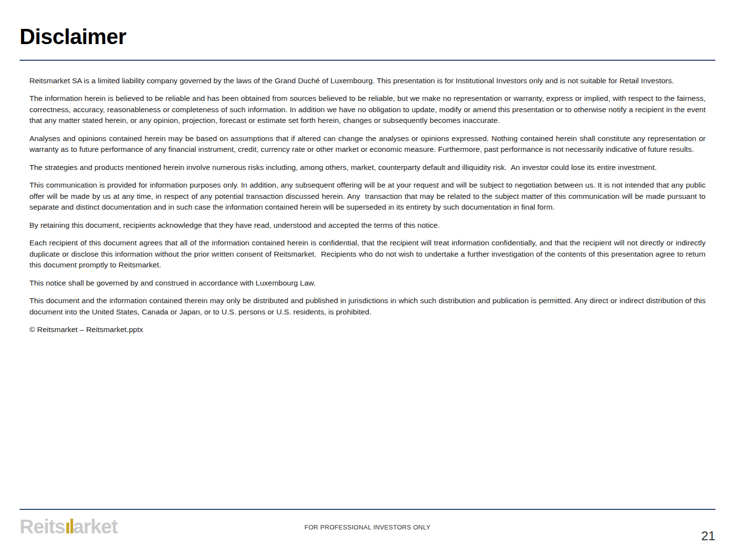Disclaimer
Reitsmarket SA is a limited liability company governed by the laws of the Grand Duché of Luxembourg. This presentation is for Institutional Investors only and is not suitable for Retail Investors.
The information herein is believed to be reliable and has been obtained from sources believed to be reliable, but we make no representation or warranty, express or implied, with respect to the fairness, correctness, accuracy, reasonableness or completeness of such information. In addition we have no obligation to update, modify or amend this presentation or to otherwise notify a recipient in the event that any matter stated herein, or any opinion, projection, forecast or estimate set forth herein, changes or subsequently becomes inaccurate.
Analyses and opinions contained herein may be based on assumptions that if altered can change the analyses or opinions expressed. Nothing contained herein shall constitute any representation or warranty as to future performance of any financial instrument, credit, currency rate or other market or economic measure. Furthermore, past performance is not necessarily indicative of future results.
The strategies and products mentioned herein involve numerous risks including, among others, market, counterparty default and illiquidity risk. An investor could lose its entire investment.
This communication is provided for information purposes only. In addition, any subsequent offering will be at your request and will be subject to negotiation between us. It is not intended that any public offer will be made by us at any time, in respect of any potential transaction discussed herein. Any transaction that may be related to the subject matter of this communication will be made pursuant to separate and distinct documentation and in such case the information contained herein will be superseded in its entirety by such documentation in final form.
By retaining this document, recipients acknowledge that they have read, understood and accepted the terms of this notice.
Each recipient of this document agrees that all of the information contained herein is confidential, that the recipient will treat information confidentially, and that the recipient will not directly or indirectly duplicate or disclose this information without the prior written consent of Reitsmarket. Recipients who do not wish to undertake a further investigation of the contents of this presentation agree to return this document promptly to Reitsmarket.
This notice shall be governed by and construed in accordance with Luxembourg Law.
This document and the information contained therein may only be distributed and published in jurisdictions in which such distribution and publication is permitted. Any direct or indirect distribution of this document into the United States, Canada or Japan, or to U.S. persons or U.S. residents, is prohibited.
© Reitsmarket – Reitsmarket.pptx
Reits ıl arket
FOR PROFESSIONAL INVESTORS ONLY
21